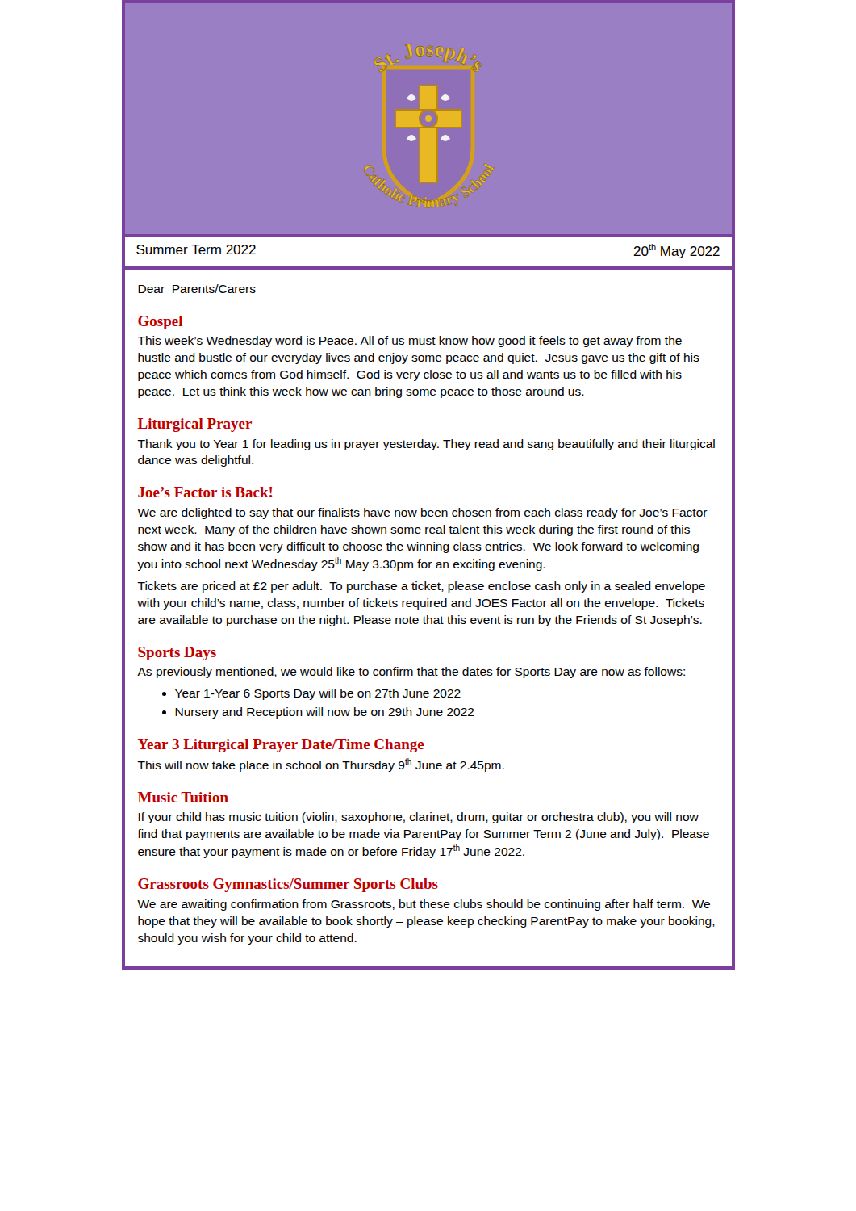St. Joseph’s Catholic Primary School
Summer Term 2022 20th May 2022
Dear Parents/Carers
Gospel
This week’s Wednesday word is Peace. All of us must know how good it feels to get away from the hustle and bustle of our everyday lives and enjoy some peace and quiet. Jesus gave us the gift of his peace which comes from God himself. God is very close to us all and wants us to be filled with his peace. Let us think this week how we can bring some peace to those around us.
Liturgical Prayer
Thank you to Year 1 for leading us in prayer yesterday. They read and sang beautifully and their liturgical dance was delightful.
Joe’s Factor is Back!
We are delighted to say that our finalists have now been chosen from each class ready for Joe’s Factor next week. Many of the children have shown some real talent this week during the first round of this show and it has been very difficult to choose the winning class entries. We look forward to welcoming you into school next Wednesday 25th May 3.30pm for an exciting evening.
Tickets are priced at £2 per adult. To purchase a ticket, please enclose cash only in a sealed envelope with your child’s name, class, number of tickets required and JOES Factor all on the envelope. Tickets are available to purchase on the night. Please note that this event is run by the Friends of St Joseph’s.
Sports Days
As previously mentioned, we would like to confirm that the dates for Sports Day are now as follows:
Year 1-Year 6 Sports Day will be on 27th June 2022
Nursery and Reception will now be on 29th June 2022
Year 3 Liturgical Prayer Date/Time Change
This will now take place in school on Thursday 9th June at 2.45pm.
Music Tuition
If your child has music tuition (violin, saxophone, clarinet, drum, guitar or orchestra club), you will now find that payments are available to be made via ParentPay for Summer Term 2 (June and July). Please ensure that your payment is made on or before Friday 17th June 2022.
Grassroots Gymnastics/Summer Sports Clubs
We are awaiting confirmation from Grassroots, but these clubs should be continuing after half term. We hope that they will be available to book shortly – please keep checking ParentPay to make your booking, should you wish for your child to attend.